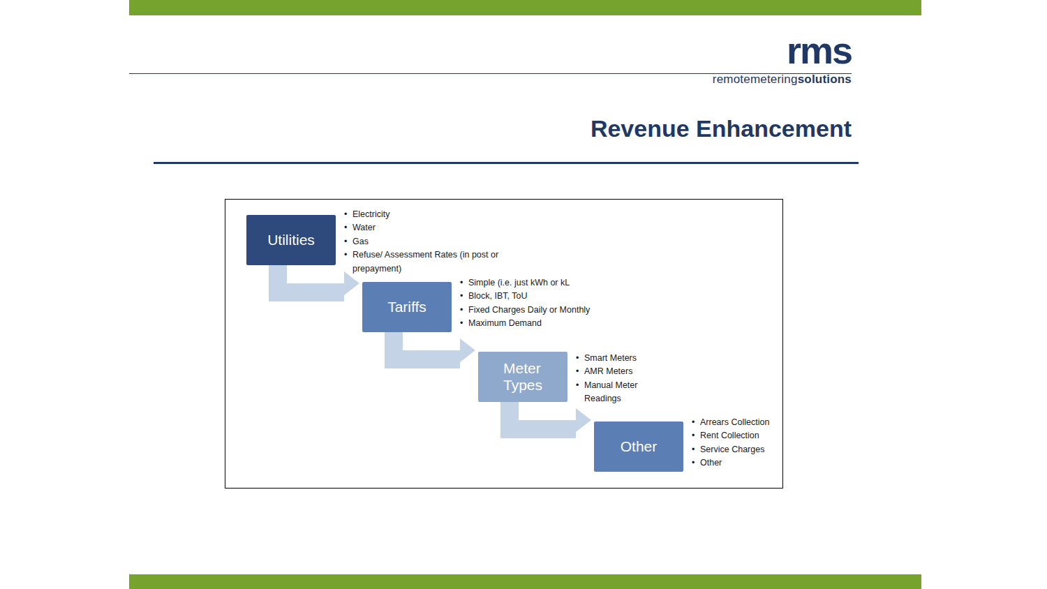rms
remote metering solutions
Revenue Enhancement
Utilities
Electricity
Water
Gas
Refuse/ Assessment Rates (in post or prepayment)
Tariffs
Simple (i.e. just kWh or kL
Block, IBT, ToU
Fixed Charges Daily or Monthly
Maximum Demand
Meter
Types
Smart Meters
AMR Meters
Manual Meter Readings
Other
Arrears Collection
Rent Collection
Service Charges
Other